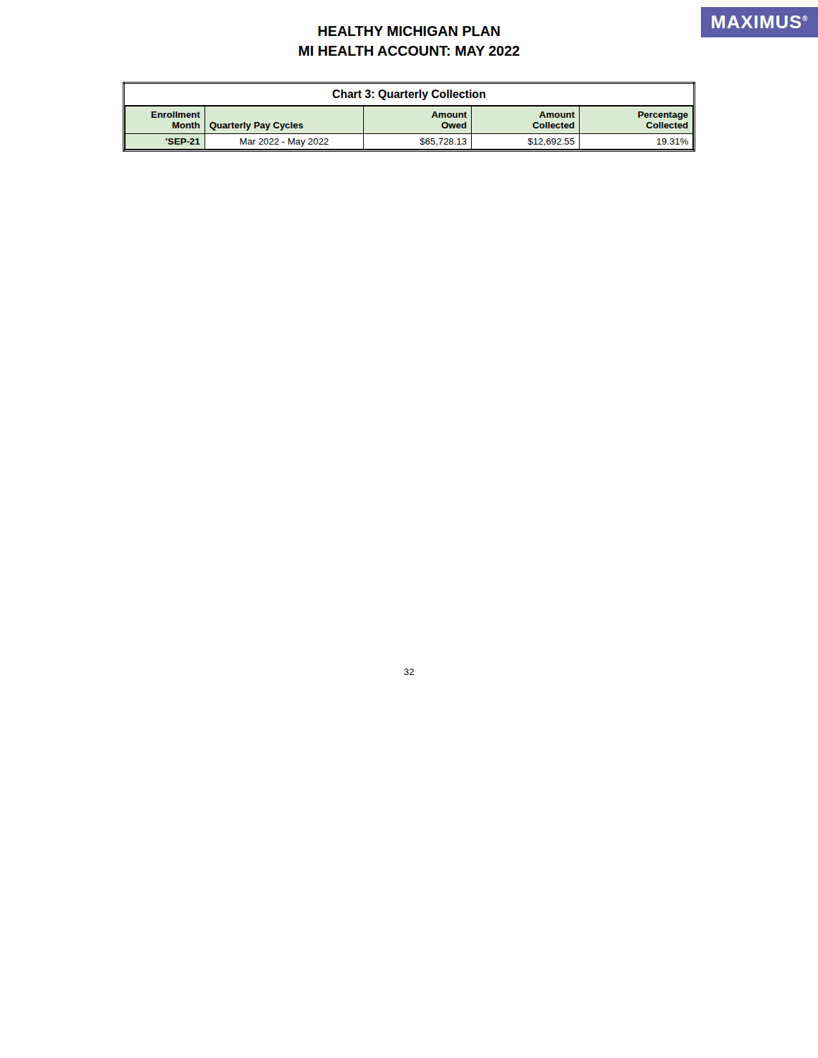MAXIMUS®
HEALTHY MICHIGAN PLAN
MI HEALTH ACCOUNT: MAY 2022
| Chart 3: Quarterly Collection / Enrollment Month / Quarterly Pay Cycles / Amount Owed / Amount Collected / Percentage Collected / / --- / --- / --- / --- / --- / / 'SEP-21 / Mar 2022 - May 2022 / $65,728.13 / $12,692.55 / 19.31% / |
32